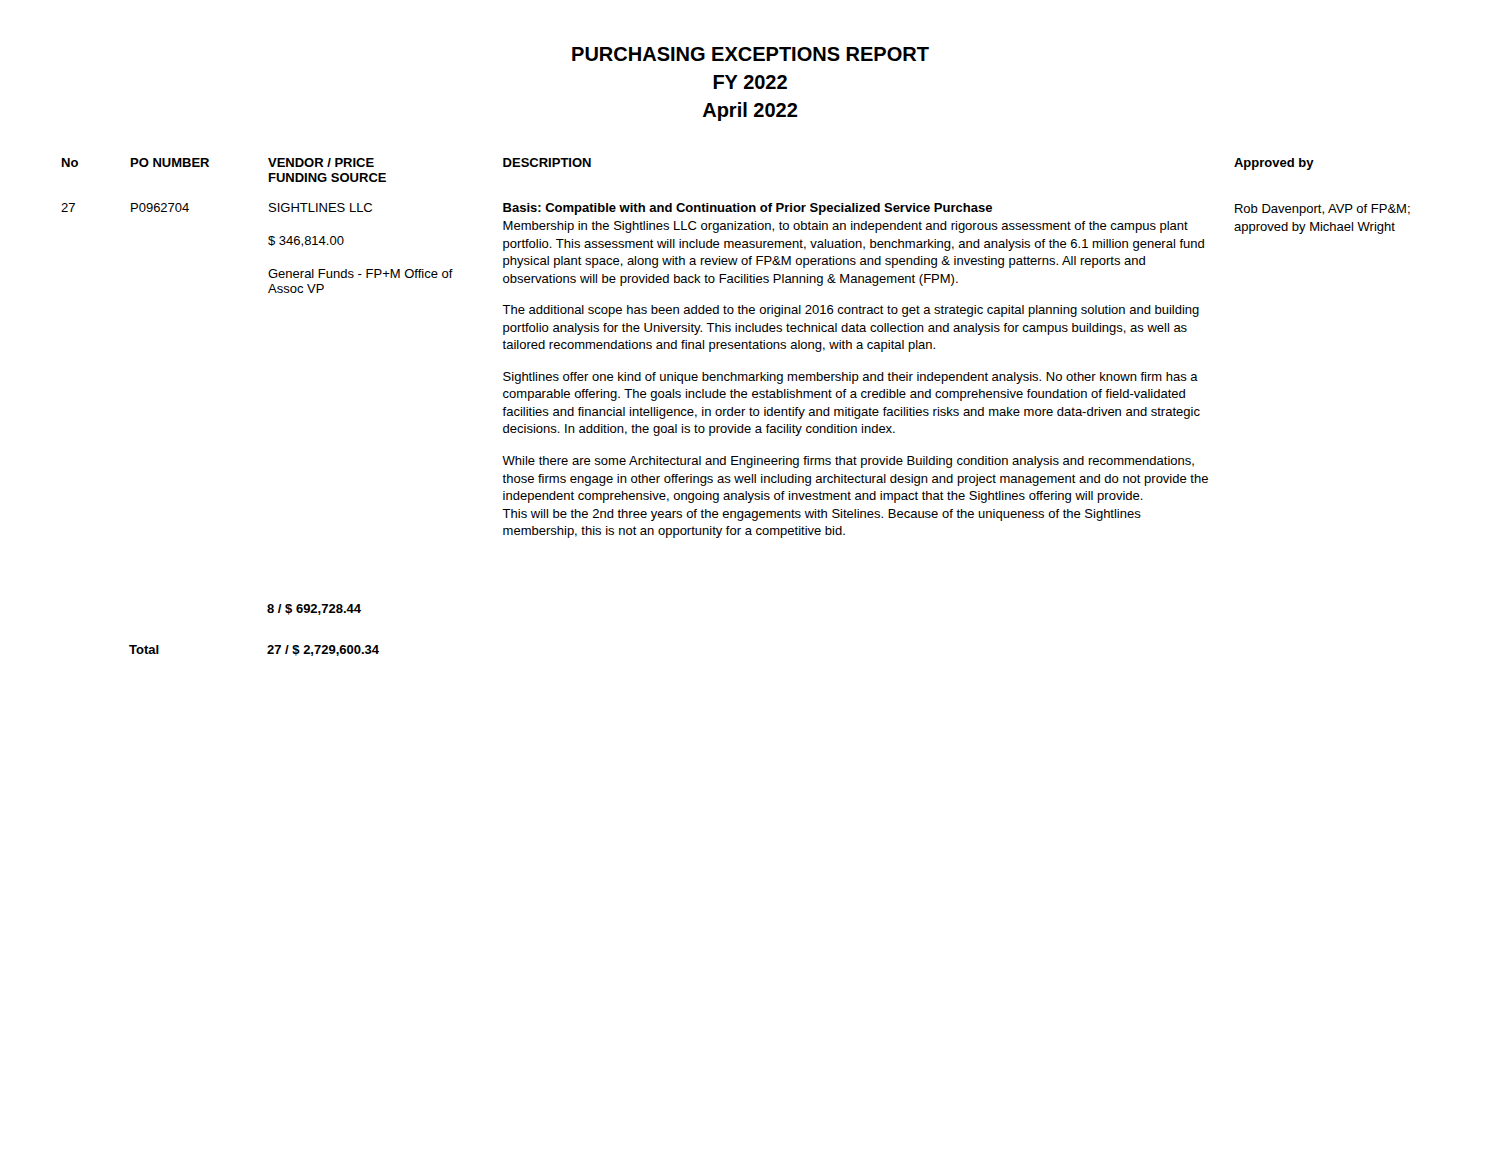PURCHASING EXCEPTIONS REPORT
FY 2022
April 2022
| No | PO NUMBER | VENDOR / PRICE FUNDING SOURCE | DESCRIPTION | Approved by |
| --- | --- | --- | --- | --- |
| 27 | P0962704 | SIGHTLINES LLC $ 346,814.00 General Funds - FP+M Office of Assoc VP | Basis: Compatible with and Continuation of Prior Specialized Service Purchase Membership in the Sightlines LLC organization, to obtain an independent and rigorous assessment of the campus plant portfolio. This assessment will include measurement, valuation, benchmarking, and analysis of the 6.1 million general fund physical plant space, along with a review of FP&M operations and spending & investing patterns. All reports and observations will be provided back to Facilities Planning & Management (FPM). The additional scope has been added to the original 2016 contract to get a strategic capital planning solution and building portfolio analysis for the University. This includes technical data collection and analysis for campus buildings, as well as tailored recommendations and final presentations along, with a capital plan. Sightlines offer one kind of unique benchmarking membership and their independent analysis. No other known firm has a comparable offering. The goals include the establishment of a credible and comprehensive foundation of field-validated facilities and financial intelligence, in order to identify and mitigate facilities risks and make more data-driven and strategic decisions. In addition, the goal is to provide a facility condition index. While there are some Architectural and Engineering firms that provide Building condition analysis and recommendations, those firms engage in other offerings as well including architectural design and project management and do not provide the independent comprehensive, ongoing analysis of investment and impact that the Sightlines offering will provide. This will be the 2nd three years of the engagements with Sitelines. Because of the uniqueness of the Sightlines membership, this is not an opportunity for a competitive bid. | Rob Davenport, AVP of FP&M; approved by Michael Wright |
| | | 8 / $ 692,728.44 | | |
| | Total | 27 / $ 2,729,600.34 | | |